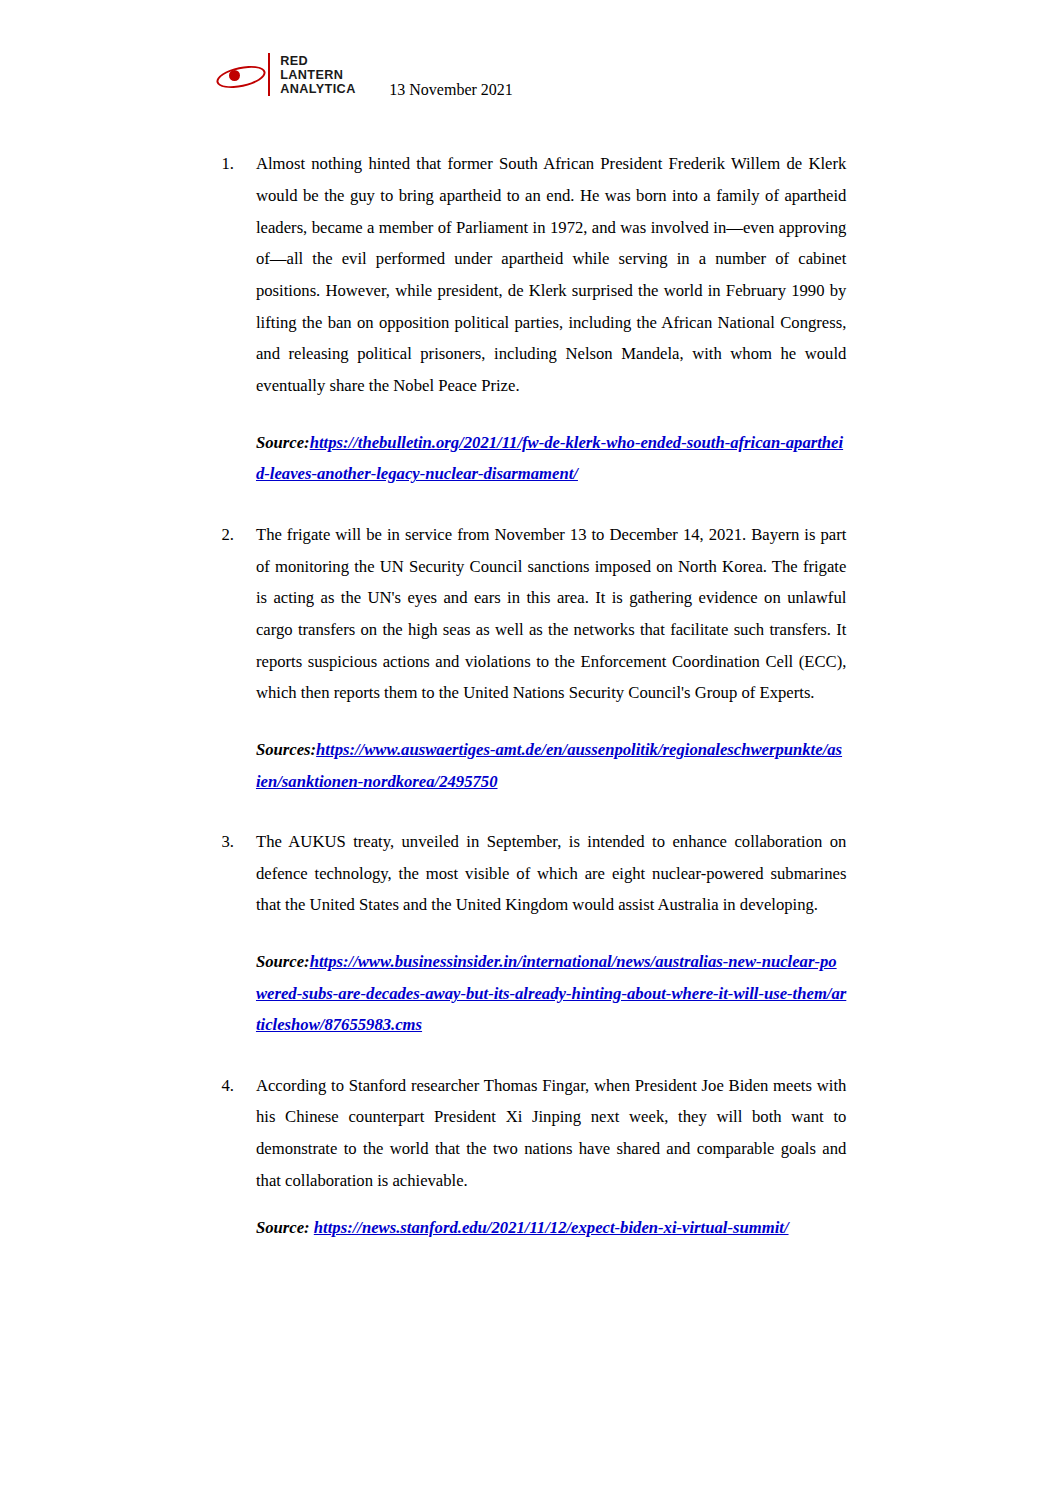Red
Lantern
Analytica
13 November 2021
Almost nothing hinted that former South African President Frederik Willem de Klerk would be the guy to bring apartheid to an end. He was born into a family of apartheid leaders, became a member of Parliament in 1972, and was involved in—even approving of—all the evil performed under apartheid while serving in a number of cabinet positions. However, while president, de Klerk surprised the world in February 1990 by lifting the ban on opposition political parties, including the African National Congress, and releasing political prisoners, including Nelson Mandela, with whom he would eventually share the Nobel Peace Prize.
Source: https://thebulletin.org/2021/11/fw-de-klerk-who-ended-south-african-apartheid-leaves-another-legacy-nuclear-disarmament/
The frigate will be in service from November 13 to December 14, 2021. Bayern is part of monitoring the UN Security Council sanctions imposed on North Korea. The frigate is acting as the UN's eyes and ears in this area. It is gathering evidence on unlawful cargo transfers on the high seas as well as the networks that facilitate such transfers. It reports suspicious actions and violations to the Enforcement Coordination Cell (ECC), which then reports them to the United Nations Security Council's Group of Experts.
Sources: https://www.auswaertiges-amt.de/en/aussenpolitik/regionaleschwerpunkte/asien/sanktionen-nordkorea/2495750
The AUKUS treaty, unveiled in September, is intended to enhance collaboration on defence technology, the most visible of which are eight nuclear-powered submarines that the United States and the United Kingdom would assist Australia in developing.
Source: https://www.businessinsider.in/international/news/australias-new-nuclear-powered-subs-are-decades-away-but-its-already-hinting-about-where-it-will-use-them/articleshow/87655983.cms
According to Stanford researcher Thomas Fingar, when President Joe Biden meets with his Chinese counterpart President Xi Jinping next week, they will both want to demonstrate to the world that the two nations have shared and comparable goals and that collaboration is achievable.
Source: https://news.stanford.edu/2021/11/12/expect-biden-xi-virtual-summit/